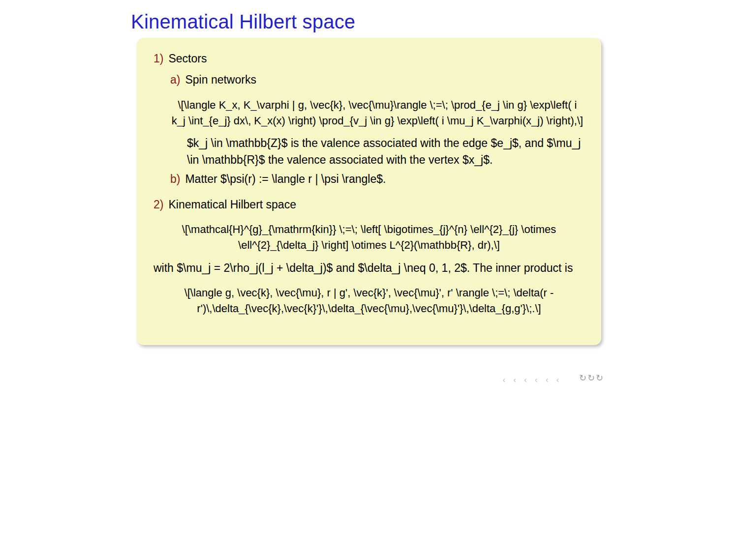Kinematical Hilbert space
1) Sectors
a) Spin networks
\[\langle K_x, K_\varphi | g, \vec{k}, \vec{\mu}\rangle \;=\; \prod_{e_j \in g} \exp\left( i k_j \int_{e_j} dx\, K_x(x) \right) \prod_{v_j \in g} \exp\left( i \mu_j K_\varphi(x_j) \right),\]
$k_j \in \mathbb{Z}$ is the valence associated with the edge $e_j$, and $\mu_j \in \mathbb{R}$ the valence associated with the vertex $x_j$.
b) Matter $\psi(r) := \langle r | \psi \rangle$.
2) Kinematical Hilbert space
\[\mathcal{H}^{g}_{\mathrm{kin}} \;=\; \left[ \bigotimes_{j}^{n} \ell^{2}_{j} \otimes \ell^{2}_{\delta_j} \right] \otimes L^{2}(\mathbb{R}, dr),\]
with $\mu_j = 2\rho_j(l_j + \delta_j)$ and $\delta_j \neq 0, 1, 2$. The inner product is
\[\langle g, \vec{k}, \vec{\mu}, r | g', \vec{k}', \vec{\mu}', r' \rangle \;=\; \delta(r - r')\,\delta_{\vec{k},\vec{k}'}\,\delta_{\vec{\mu},\vec{\mu}'}\,\delta_{g,g'}\;.\]
‹ ‹ ‹ ‹ ‹ ‹
↻↻↻